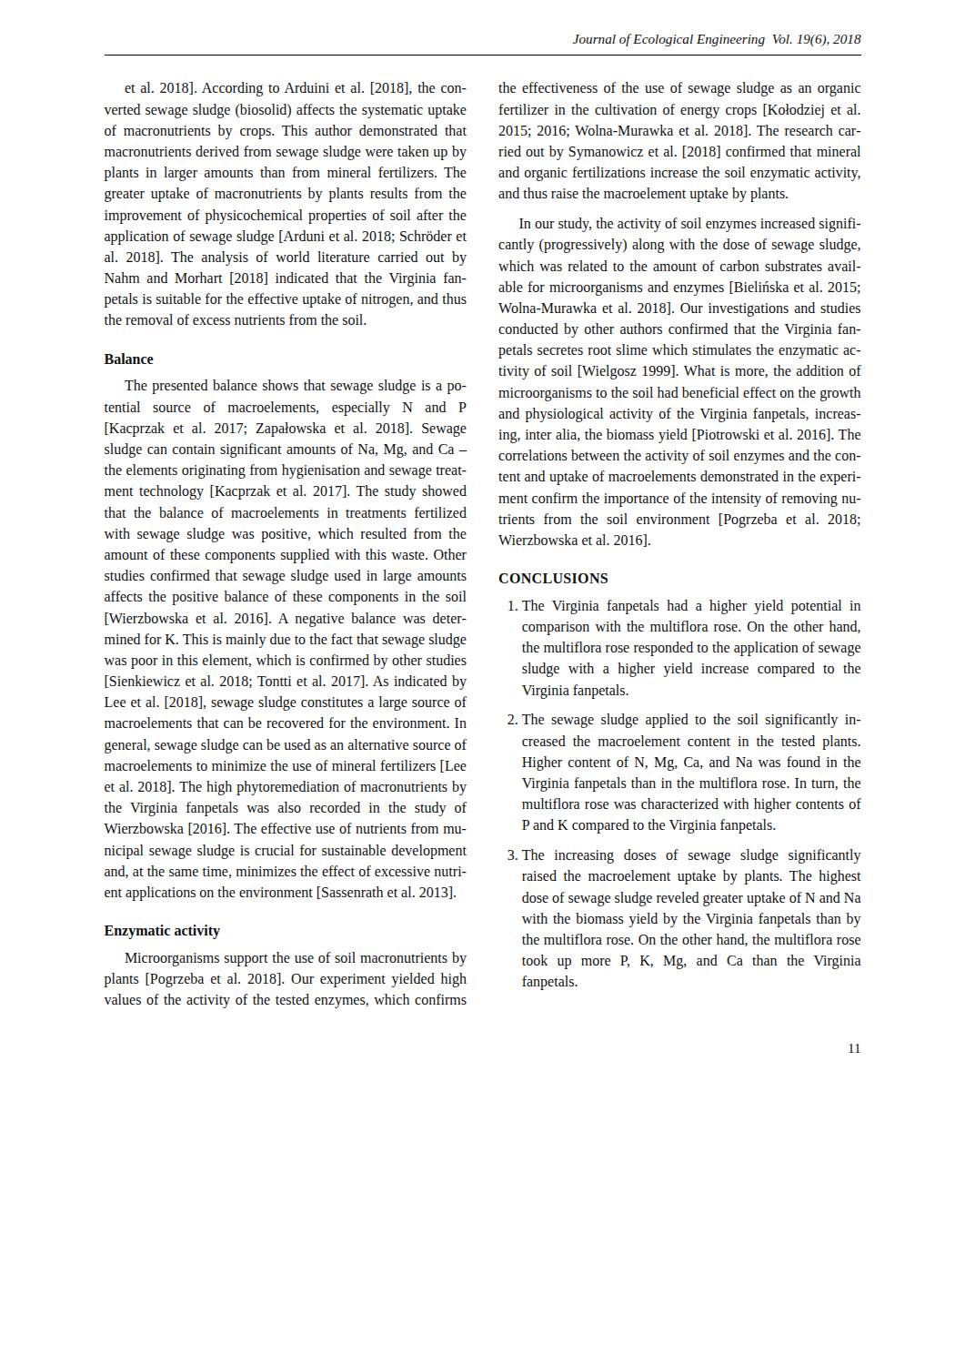Journal of Ecological Engineering Vol. 19(6), 2018
et al. 2018]. According to Arduini et al. [2018], the converted sewage sludge (biosolid) affects the systematic uptake of macronutrients by crops. This author demonstrated that macronutrients derived from sewage sludge were taken up by plants in larger amounts than from mineral fertilizers. The greater uptake of macronutrients by plants results from the improvement of physicochemical properties of soil after the application of sewage sludge [Arduni et al. 2018; Schröder et al. 2018]. The analysis of world literature carried out by Nahm and Morhart [2018] indicated that the Virginia fanpetals is suitable for the effective uptake of nitrogen, and thus the removal of excess nutrients from the soil.
Balance
The presented balance shows that sewage sludge is a potential source of macroelements, especially N and P [Kacprzak et al. 2017; Zapałowska et al. 2018]. Sewage sludge can contain significant amounts of Na, Mg, and Ca – the elements originating from hygienisation and sewage treatment technology [Kacprzak et al. 2017]. The study showed that the balance of macroelements in treatments fertilized with sewage sludge was positive, which resulted from the amount of these components supplied with this waste. Other studies confirmed that sewage sludge used in large amounts affects the positive balance of these components in the soil [Wierzbowska et al. 2016]. A negative balance was determined for K. This is mainly due to the fact that sewage sludge was poor in this element, which is confirmed by other studies [Sienkiewicz et al. 2018; Tontti et al. 2017]. As indicated by Lee et al. [2018], sewage sludge constitutes a large source of macroelements that can be recovered for the environment. In general, sewage sludge can be used as an alternative source of macroelements to minimize the use of mineral fertilizers [Lee et al. 2018]. The high phytoremediation of macronutrients by the Virginia fanpetals was also recorded in the study of Wierzbowska [2016]. The effective use of nutrients from municipal sewage sludge is crucial for sustainable development and, at the same time, minimizes the effect of excessive nutrient applications on the environment [Sassenrath et al. 2013].
Enzymatic activity
Microorganisms support the use of soil macronutrients by plants [Pogrzeba et al. 2018]. Our experiment yielded high values of the activity of the tested enzymes, which confirms the effectiveness of the use of sewage sludge as an organic fertilizer in the cultivation of energy crops [Kołodziej et al. 2015; 2016; Wolna-Murawka et al. 2018]. The research carried out by Symanowicz et al. [2018] confirmed that mineral and organic fertilizations increase the soil enzymatic activity, and thus raise the macroelement uptake by plants.
In our study, the activity of soil enzymes increased significantly (progressively) along with the dose of sewage sludge, which was related to the amount of carbon substrates available for microorganisms and enzymes [Bielińska et al. 2015; Wolna-Murawka et al. 2018]. Our investigations and studies conducted by other authors confirmed that the Virginia fanpetals secretes root slime which stimulates the enzymatic activity of soil [Wielgosz 1999]. What is more, the addition of microorganisms to the soil had beneficial effect on the growth and physiological activity of the Virginia fanpetals, increasing, inter alia, the biomass yield [Piotrowski et al. 2016]. The correlations between the activity of soil enzymes and the content and uptake of macroelements demonstrated in the experiment confirm the importance of the intensity of removing nutrients from the soil environment [Pogrzeba et al. 2018; Wierzbowska et al. 2016].
Conclusions
The Virginia fanpetals had a higher yield potential in comparison with the multiflora rose. On the other hand, the multiflora rose responded to the application of sewage sludge with a higher yield increase compared to the Virginia fanpetals.
The sewage sludge applied to the soil significantly increased the macroelement content in the tested plants. Higher content of N, Mg, Ca, and Na was found in the Virginia fanpetals than in the multiflora rose. In turn, the multiflora rose was characterized with higher contents of P and K compared to the Virginia fanpetals.
The increasing doses of sewage sludge significantly raised the macroelement uptake by plants. The highest dose of sewage sludge reveled greater uptake of N and Na with the biomass yield by the Virginia fanpetals than by the multiflora rose. On the other hand, the multiflora rose took up more P, K, Mg, and Ca than the Virginia fanpetals.
11